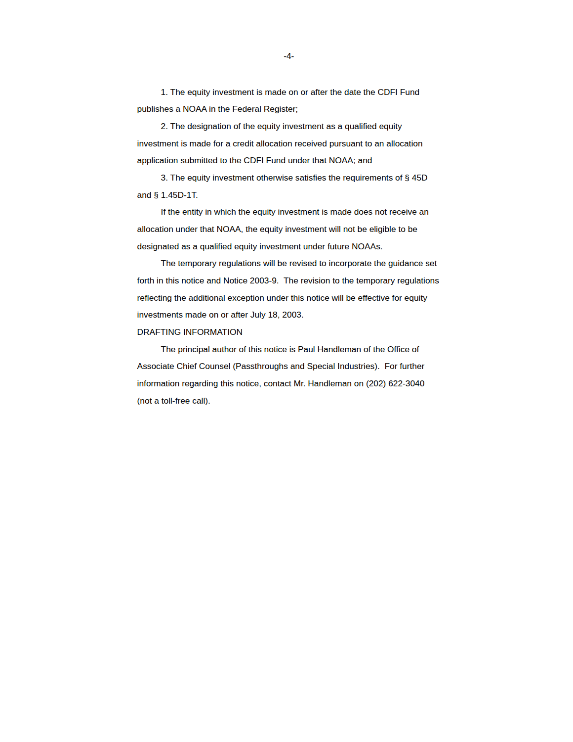-4-
1. The equity investment is made on or after the date the CDFI Fund publishes a NOAA in the Federal Register;
2. The designation of the equity investment as a qualified equity investment is made for a credit allocation received pursuant to an allocation application submitted to the CDFI Fund under that NOAA; and
3. The equity investment otherwise satisfies the requirements of § 45D and § 1.45D-1T.
If the entity in which the equity investment is made does not receive an allocation under that NOAA, the equity investment will not be eligible to be designated as a qualified equity investment under future NOAAs.
The temporary regulations will be revised to incorporate the guidance set forth in this notice and Notice 2003-9. The revision to the temporary regulations reflecting the additional exception under this notice will be effective for equity investments made on or after July 18, 2003.
DRAFTING INFORMATION
The principal author of this notice is Paul Handleman of the Office of Associate Chief Counsel (Passthroughs and Special Industries). For further information regarding this notice, contact Mr. Handleman on (202) 622-3040 (not a toll-free call).